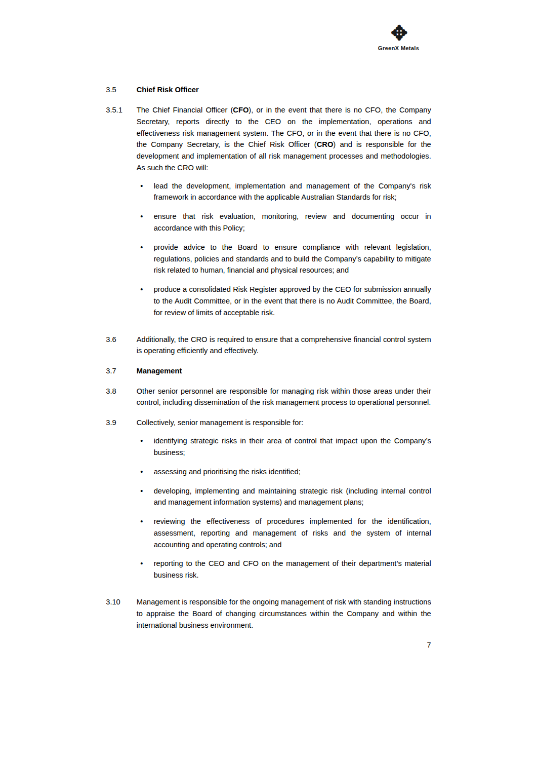✥
GreenX Metals
3.5
Chief Risk Officer
3.5.1
The Chief Financial Officer (CFO), or in the event that there is no CFO, the Company Secretary, reports directly to the CEO on the implementation, operations and effectiveness risk management system. The CFO, or in the event that there is no CFO, the Company Secretary, is the Chief Risk Officer (CRO) and is responsible for the development and implementation of all risk management processes and methodologies. As such the CRO will:
lead the development, implementation and management of the Company's risk framework in accordance with the applicable Australian Standards for risk;
ensure that risk evaluation, monitoring, review and documenting occur in accordance with this Policy;
provide advice to the Board to ensure compliance with relevant legislation, regulations, policies and standards and to build the Company’s capability to mitigate risk related to human, financial and physical resources; and
produce a consolidated Risk Register approved by the CEO for submission annually to the Audit Committee, or in the event that there is no Audit Committee, the Board, for review of limits of acceptable risk.
3.6
Additionally, the CRO is required to ensure that a comprehensive financial control system is operating efficiently and effectively.
3.7
Management
3.8
Other senior personnel are responsible for managing risk within those areas under their control, including dissemination of the risk management process to operational personnel.
3.9
Collectively, senior management is responsible for:
identifying strategic risks in their area of control that impact upon the Company’s business;
assessing and prioritising the risks identified;
developing, implementing and maintaining strategic risk (including internal control and management information systems) and management plans;
reviewing the effectiveness of procedures implemented for the identification, assessment, reporting and management of risks and the system of internal accounting and operating controls; and
reporting to the CEO and CFO on the management of their department’s material business risk.
3.10
Management is responsible for the ongoing management of risk with standing instructions to appraise the Board of changing circumstances within the Company and within the international business environment.
7